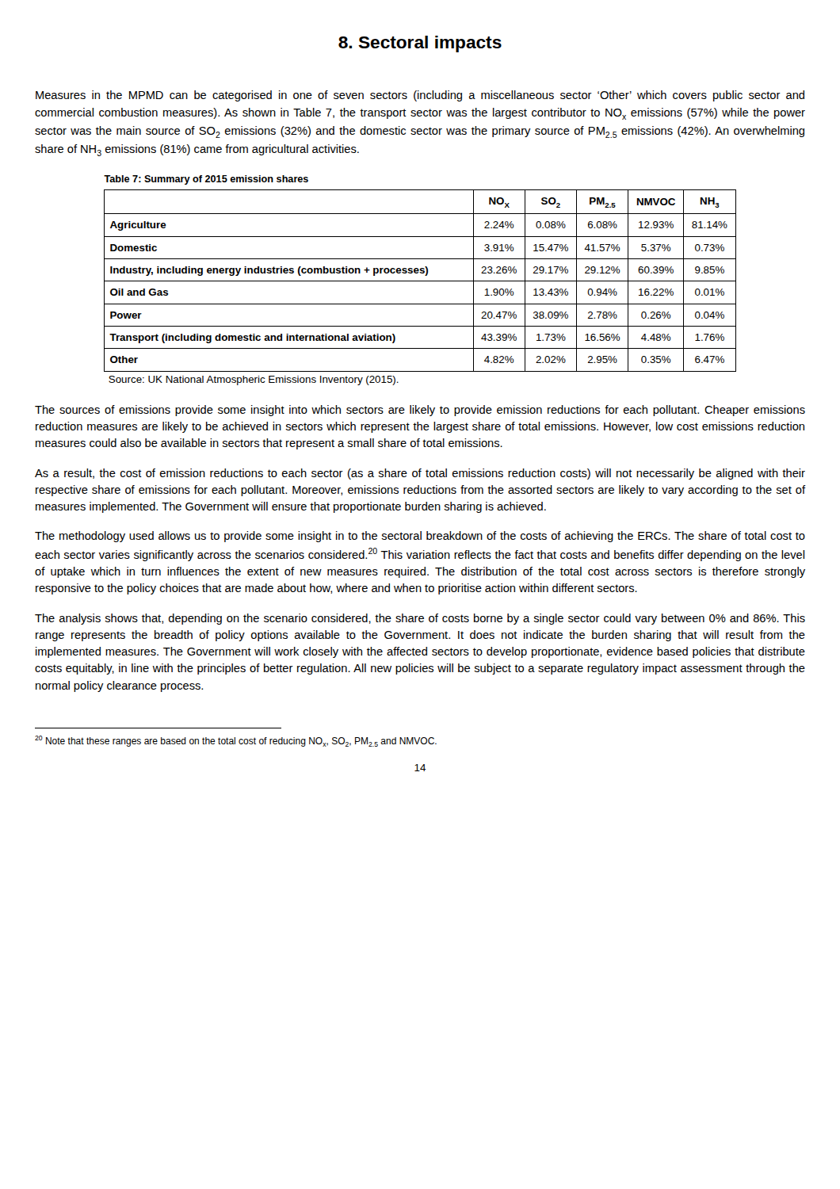8. Sectoral impacts
Measures in the MPMD can be categorised in one of seven sectors (including a miscellaneous sector ‘Other’ which covers public sector and commercial combustion measures). As shown in Table 7, the transport sector was the largest contributor to NOx emissions (57%) while the power sector was the main source of SO2 emissions (32%) and the domestic sector was the primary source of PM2.5 emissions (42%). An overwhelming share of NH3 emissions (81%) came from agricultural activities.
Table 7: Summary of 2015 emission shares
| | NO X | SO 2 | PM 2.5 | NMVOC | NH 3 |
| --- | --- | --- | --- | --- | --- |
| Agriculture | 2.24% | 0.08% | 6.08% | 12.93% | 81.14% |
| Domestic | 3.91% | 15.47% | 41.57% | 5.37% | 0.73% |
| Industry, including energy industries (combustion + processes) | 23.26% | 29.17% | 29.12% | 60.39% | 9.85% |
| Oil and Gas | 1.90% | 13.43% | 0.94% | 16.22% | 0.01% |
| Power | 20.47% | 38.09% | 2.78% | 0.26% | 0.04% |
| Transport (including domestic and international aviation) | 43.39% | 1.73% | 16.56% | 4.48% | 1.76% |
| Other | 4.82% | 2.02% | 2.95% | 0.35% | 6.47% |
Source: UK National Atmospheric Emissions Inventory (2015).
The sources of emissions provide some insight into which sectors are likely to provide emission reductions for each pollutant. Cheaper emissions reduction measures are likely to be achieved in sectors which represent the largest share of total emissions. However, low cost emissions reduction measures could also be available in sectors that represent a small share of total emissions.
As a result, the cost of emission reductions to each sector (as a share of total emissions reduction costs) will not necessarily be aligned with their respective share of emissions for each pollutant. Moreover, emissions reductions from the assorted sectors are likely to vary according to the set of measures implemented. The Government will ensure that proportionate burden sharing is achieved.
The methodology used allows us to provide some insight in to the sectoral breakdown of the costs of achieving the ERCs. The share of total cost to each sector varies significantly across the scenarios considered.20 This variation reflects the fact that costs and benefits differ depending on the level of uptake which in turn influences the extent of new measures required. The distribution of the total cost across sectors is therefore strongly responsive to the policy choices that are made about how, where and when to prioritise action within different sectors.
The analysis shows that, depending on the scenario considered, the share of costs borne by a single sector could vary between 0% and 86%. This range represents the breadth of policy options available to the Government. It does not indicate the burden sharing that will result from the implemented measures. The Government will work closely with the affected sectors to develop proportionate, evidence based policies that distribute costs equitably, in line with the principles of better regulation. All new policies will be subject to a separate regulatory impact assessment through the normal policy clearance process.
20 Note that these ranges are based on the total cost of reducing NOx, SO2, PM2.5 and NMVOC.
14